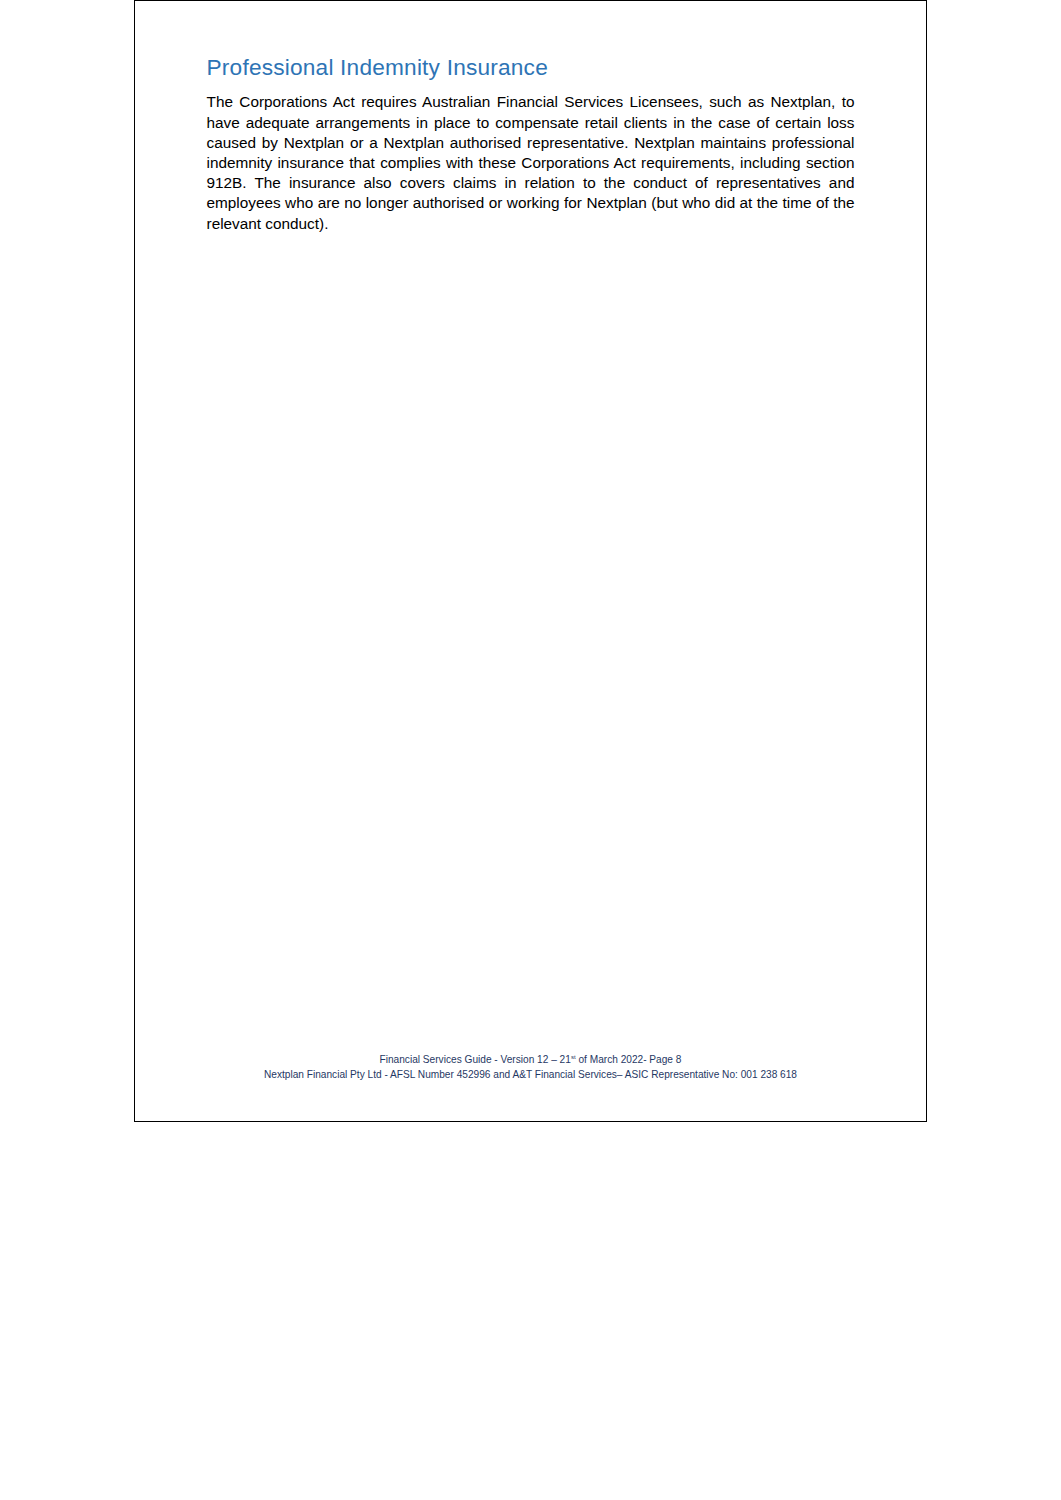Professional Indemnity Insurance
The Corporations Act requires Australian Financial Services Licensees, such as Nextplan, to have adequate arrangements in place to compensate retail clients in the case of certain loss caused by Nextplan or a Nextplan authorised representative. Nextplan maintains professional indemnity insurance that complies with these Corporations Act requirements, including section 912B. The insurance also covers claims in relation to the conduct of representatives and employees who are no longer authorised or working for Nextplan (but who did at the time of the relevant conduct).
Financial Services Guide - Version 12 – 21st of March 2022- Page 8 Nextplan Financial Pty Ltd - AFSL Number 452996 and A&T Financial Services– ASIC Representative No: 001 238 618